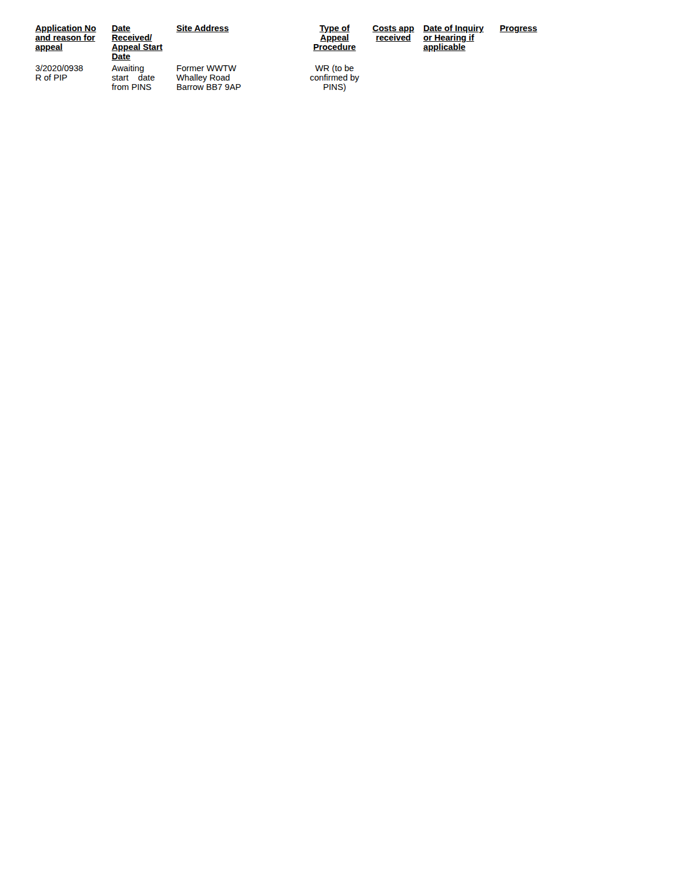| Application No and reason for appeal | Date Received/ Appeal Start Date | Site Address | Type of Appeal Procedure | Costs app received | Date of Inquiry or Hearing if applicable | Progress |
| --- | --- | --- | --- | --- | --- | --- |
| 3/2020/0938 R of PIP | Awaiting start date from PINS | Former WWTW Whalley Road Barrow BB7 9AP | WR (to be confirmed by PINS) | | | |